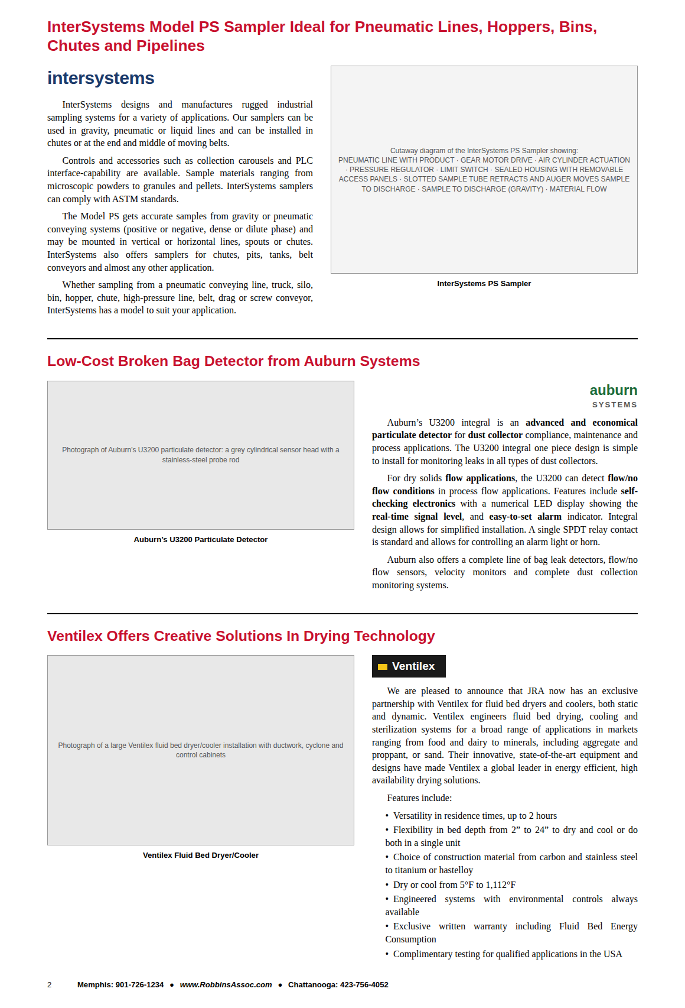InterSystems Model PS Sampler Ideal for Pneumatic Lines, Hoppers, Bins, Chutes and Pipelines
intersystems
InterSystems designs and manufactures rugged industrial sampling systems for a variety of applications. Our samplers can be used in gravity, pneumatic or liquid lines and can be installed in chutes or at the end and middle of moving belts.
Controls and accessories such as collection carousels and PLC interface-capability are available. Sample materials ranging from microscopic powders to granules and pellets. InterSystems samplers can comply with ASTM standards.
The Model PS gets accurate samples from gravity or pneumatic conveying systems (positive or negative, dense or dilute phase) and may be mounted in vertical or horizontal lines, spouts or chutes. InterSystems also offers samplers for chutes, pits, tanks, belt conveyors and almost any other application.
Whether sampling from a pneumatic conveying line, truck, silo, bin, hopper, chute, high-pressure line, belt, drag or screw conveyor, InterSystems has a model to suit your application.
Cutaway diagram of the InterSystems PS Sampler showing:
PNEUMATIC LINE WITH PRODUCT · GEAR MOTOR DRIVE · AIR CYLINDER ACTUATION · PRESSURE REGULATOR · LIMIT SWITCH · SEALED HOUSING WITH REMOVABLE ACCESS PANELS · SLOTTED SAMPLE TUBE RETRACTS AND AUGER MOVES SAMPLE TO DISCHARGE · SAMPLE TO DISCHARGE (GRAVITY) · MATERIAL FLOW
InterSystems PS Sampler
Low-Cost Broken Bag Detector from Auburn Systems
Photograph of Auburn’s U3200 particulate detector: a grey cylindrical sensor head with a stainless-steel probe rod
Auburn’s U3200 Particulate Detector
auburnSYSTEMS
Auburn’s U3200 integral is an advanced and economical particulate detector for dust collector compliance, maintenance and process applications. The U3200 integral one piece design is simple to install for monitoring leaks in all types of dust collectors.
For dry solids flow applications, the U3200 can detect flow/no flow conditions in process flow applications. Features include self-checking electronics with a numerical LED display showing the real-time signal level, and easy-to-set alarm indicator. Integral design allows for simplified installation. A single SPDT relay contact is standard and allows for controlling an alarm light or horn.
Auburn also offers a complete line of bag leak detectors, flow/no flow sensors, velocity monitors and complete dust collection monitoring systems.
Ventilex Offers Creative Solutions In Drying Technology
Photograph of a large Ventilex fluid bed dryer/cooler installation with ductwork, cyclone and control cabinets
Ventilex Fluid Bed Dryer/Cooler
Ventilex
We are pleased to announce that JRA now has an exclusive partnership with Ventilex for fluid bed dryers and coolers, both static and dynamic. Ventilex engineers fluid bed drying, cooling and sterilization systems for a broad range of applications in markets ranging from food and dairy to minerals, including aggregate and proppant, or sand. Their innovative, state-of-the-art equipment and designs have made Ventilex a global leader in energy efficient, high availability drying solutions.
Features include:
Versatility in residence times, up to 2 hours
Flexibility in bed depth from 2” to 24” to dry and cool or do both in a single unit
Choice of construction material from carbon and stainless steel to titanium or hastelloy
Dry or cool from 5°F to 1,112°F
Engineered systems with environmental controls always available
Exclusive written warranty including Fluid Bed Energy Consumption
Complimentary testing for qualified applications in the USA
2 Memphis: 901-726-1234 ● www.RobbinsAssoc.com ● Chattanooga: 423-756-4052